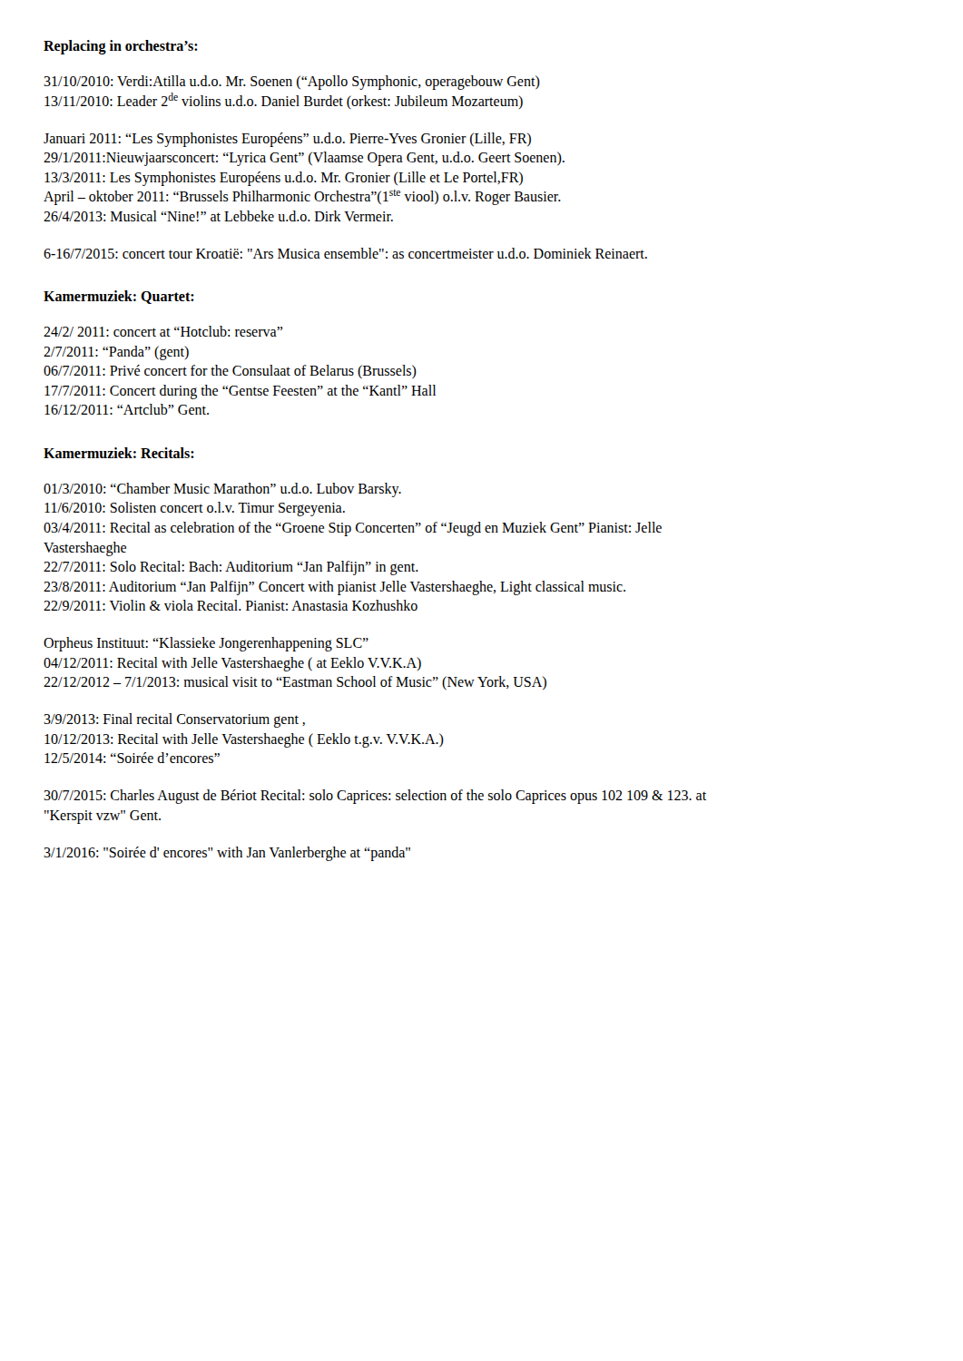Replacing in orchestra’s:
31/10/2010: Verdi:Atilla u.d.o. Mr. Soenen (“Apollo Symphonic, operagebouw Gent)
13/11/2010: Leader 2de violins u.d.o. Daniel Burdet (orkest: Jubileum Mozarteum)
Januari 2011: “Les Symphonistes Européens” u.d.o. Pierre-Yves Gronier (Lille, FR)
29/1/2011:Nieuwjaarsconcert: “Lyrica Gent” (Vlaamse Opera Gent, u.d.o. Geert Soenen).
13/3/2011: Les Symphonistes Européens u.d.o. Mr. Gronier (Lille et Le Portel,FR)
April – oktober 2011: “Brussels Philharmonic Orchestra”(1ste viool) o.l.v. Roger Bausier.
26/4/2013: Musical “Nine!” at Lebbeke u.d.o. Dirk Vermeir.
6-16/7/2015: concert tour Kroatië: "Ars Musica ensemble": as concertmeister u.d.o. Dominiek Reinaert.
Kamermuziek: Quartet:
24/2/ 2011: concert at “Hotclub: reserva”
2/7/2011: “Panda” (gent)
06/7/2011: Privé concert for the Consulaat of Belarus (Brussels)
17/7/2011: Concert during the “Gentse Feesten” at the “Kantl” Hall
16/12/2011: “Artclub” Gent.
Kamermuziek: Recitals:
01/3/2010: “Chamber Music Marathon” u.d.o. Lubov Barsky.
11/6/2010: Solisten concert o.l.v. Timur Sergeyenia.
03/4/2011: Recital as celebration of the “Groene Stip Concerten” of “Jeugd en Muziek Gent” Pianist: Jelle Vastershaeghe
22/7/2011: Solo Recital: Bach: Auditorium “Jan Palfijn” in gent.
23/8/2011: Auditorium “Jan Palfijn” Concert with pianist Jelle Vastershaeghe, Light classical music.
22/9/2011: Violin & viola Recital. Pianist: Anastasia Kozhushko
Orpheus Instituut: “Klassieke Jongerenhappening SLC”
04/12/2011: Recital with Jelle Vastershaeghe ( at Eeklo V.V.K.A)
22/12/2012 – 7/1/2013: musical visit to “Eastman School of Music” (New York, USA)
3/9/2013: Final recital Conservatorium gent ,
10/12/2013: Recital with Jelle Vastershaeghe ( Eeklo t.g.v. V.V.K.A.)
12/5/2014: “Soirée d’encores”
30/7/2015: Charles August de Bériot Recital: solo Caprices: selection of the solo Caprices opus 102 109 & 123. at "Kerspit vzw" Gent.
3/1/2016: "Soirée d' encores" with Jan Vanlerberghe at “panda"